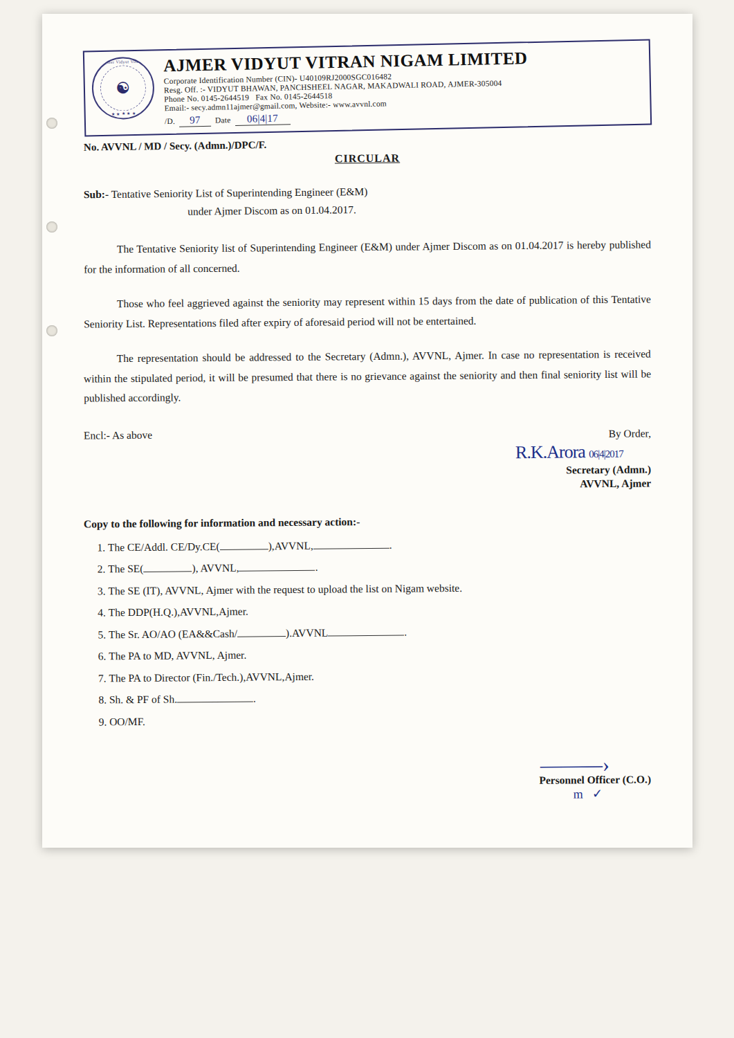Ajmer Vidyut Vitran ☯ ★ ★ ★ ★ ★
AJMER VIDYUT VITRAN NIGAM LIMITED
Corporate Identification Number (CIN)- U40109RJ2000SGC016482
Resg. Off. :- VIDYUT BHAWAN, PANCHSHEEL NAGAR, MAKADWALI ROAD, AJMER-305004
Phone No. 0145-2644519 Fax No. 0145-2644518
Email:- secy.admn11ajmer@gmail.com, Website:- www.avvnl.com
/D. 97 Date 06|4|17
No. AVVNL / MD / Secy. (Admn.)/DPC/F.
CIRCULAR
Sub:- Tentative Seniority List of Superintending Engineer (E&M) under Ajmer Discom as on 01.04.2017.
The Tentative Seniority list of Superintending Engineer (E&M) under Ajmer Discom as on 01.04.2017 is hereby published for the information of all concerned.
Those who feel aggrieved against the seniority may represent within 15 days from the date of publication of this Tentative Seniority List. Representations filed after expiry of aforesaid period will not be entertained.
The representation should be addressed to the Secretary (Admn.), AVVNL, Ajmer. In case no representation is received within the stipulated period, it will be presumed that there is no grievance against the seniority and then final seniority list will be published accordingly.
By Order,
Encl:- As above
R.K.Arora 06|4|2017
Secretary (Admn.)
AVVNL, Ajmer
Copy to the following for information and necessary action:-
The CE/Addl. CE/Dy.CE( ),AVVNL, .
The SE( ), AVVNL, .
The SE (IT), AVVNL, Ajmer with the request to upload the list on Nigam website.
The DDP(H.Q.),AVVNL,Ajmer.
The Sr. AO/AO (EA&&Cash/ ).AVVNL .
The PA to MD, AVVNL, Ajmer.
The PA to Director (Fin./Tech.),AVVNL,Ajmer.
Sh. & PF of Sh. .
OO/MF.
———› Personnel Officer (C.O.) m ✓